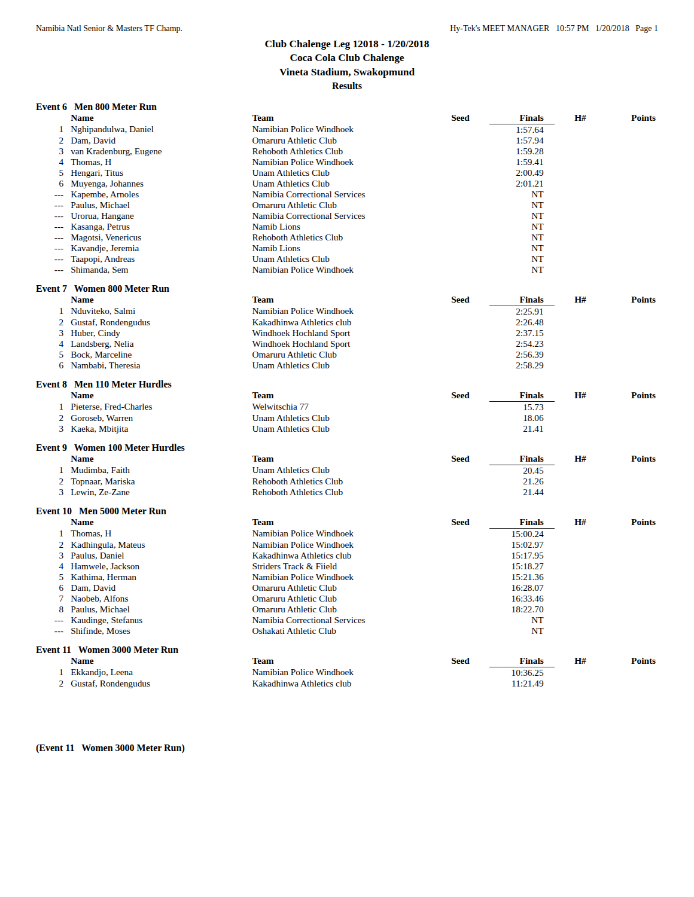Namibia Natl Senior & Masters TF Champ. Hy-Tek's MEET MANAGER 10:57 PM 1/20/2018 Page 1
Club Chalenge Leg 12018 - 1/20/2018
Coca Cola Club Chalenge
Vineta Stadium, Swakopmund
Results
Event 6 Men 800 Meter Run
| | Name | Team | Seed | Finals | H# | Points |
| --- | --- | --- | --- | --- | --- | --- |
| 1 | Nghipandulwa, Daniel | Namibian Police Windhoek | | 1:57.64 | | |
| 2 | Dam, David | Omaruru Athletic Club | | 1:57.94 | | |
| 3 | van Kradenburg, Eugene | Rehoboth Athletics Club | | 1:59.28 | | |
| 4 | Thomas, H | Namibian Police Windhoek | | 1:59.41 | | |
| 5 | Hengari, Titus | Unam Athletics Club | | 2:00.49 | | |
| 6 | Muyenga, Johannes | Unam Athletics Club | | 2:01.21 | | |
| --- | Kapembe, Arnoles | Namibia Correctional Services | | NT | | |
| --- | Paulus, Michael | Omaruru Athletic Club | | NT | | |
| --- | Urorua, Hangane | Namibia Correctional Services | | NT | | |
| --- | Kasanga, Petrus | Namib Lions | | NT | | |
| --- | Magotsi, Venericus | Rehoboth Athletics Club | | NT | | |
| --- | Kavandje, Jeremia | Namib Lions | | NT | | |
| --- | Taapopi, Andreas | Unam Athletics Club | | NT | | |
| --- | Shimanda, Sem | Namibian Police Windhoek | | NT | | |
Event 7 Women 800 Meter Run
| | Name | Team | Seed | Finals | H# | Points |
| --- | --- | --- | --- | --- | --- | --- |
| 1 | Nduviteko, Salmi | Namibian Police Windhoek | | 2:25.91 | | |
| 2 | Gustaf, Rondengudus | Kakadhinwa Athletics club | | 2:26.48 | | |
| 3 | Huber, Cindy | Windhoek Hochland Sport | | 2:37.15 | | |
| 4 | Landsberg, Nelia | Windhoek Hochland Sport | | 2:54.23 | | |
| 5 | Bock, Marceline | Omaruru Athletic Club | | 2:56.39 | | |
| 6 | Nambabi, Theresia | Unam Athletics Club | | 2:58.29 | | |
Event 8 Men 110 Meter Hurdles
| | Name | Team | Seed | Finals | H# | Points |
| --- | --- | --- | --- | --- | --- | --- |
| 1 | Pieterse, Fred-Charles | Welwitschia 77 | | 15.73 | | |
| 2 | Goroseb, Warren | Unam Athletics Club | | 18.06 | | |
| 3 | Kaeka, Mbitjita | Unam Athletics Club | | 21.41 | | |
Event 9 Women 100 Meter Hurdles
| | Name | Team | Seed | Finals | H# | Points |
| --- | --- | --- | --- | --- | --- | --- |
| 1 | Mudimba, Faith | Unam Athletics Club | | 20.45 | | |
| 2 | Topnaar, Mariska | Rehoboth Athletics Club | | 21.26 | | |
| 3 | Lewin, Ze-Zane | Rehoboth Athletics Club | | 21.44 | | |
Event 10 Men 5000 Meter Run
| | Name | Team | Seed | Finals | H# | Points |
| --- | --- | --- | --- | --- | --- | --- |
| 1 | Thomas, H | Namibian Police Windhoek | | 15:00.24 | | |
| 2 | Kadhingula, Mateus | Namibian Police Windhoek | | 15:02.97 | | |
| 3 | Paulus, Daniel | Kakadhinwa Athletics club | | 15:17.95 | | |
| 4 | Hamwele, Jackson | Striders Track & Fiield | | 15:18.27 | | |
| 5 | Kathima, Herman | Namibian Police Windhoek | | 15:21.36 | | |
| 6 | Dam, David | Omaruru Athletic Club | | 16:28.07 | | |
| 7 | Naobeb, Alfons | Omaruru Athletic Club | | 16:33.46 | | |
| 8 | Paulus, Michael | Omaruru Athletic Club | | 18:22.70 | | |
| --- | Kaudinge, Stefanus | Namibia Correctional Services | | NT | | |
| --- | Shifinde, Moses | Oshakati Athletic Club | | NT | | |
Event 11 Women 3000 Meter Run
| | Name | Team | Seed | Finals | H# | Points |
| --- | --- | --- | --- | --- | --- | --- |
| 1 | Ekkandjo, Leena | Namibian Police Windhoek | | 10:36.25 | | |
| 2 | Gustaf, Rondengudus | Kakadhinwa Athletics club | | 11:21.49 | | |
(Event 11 Women 3000 Meter Run)